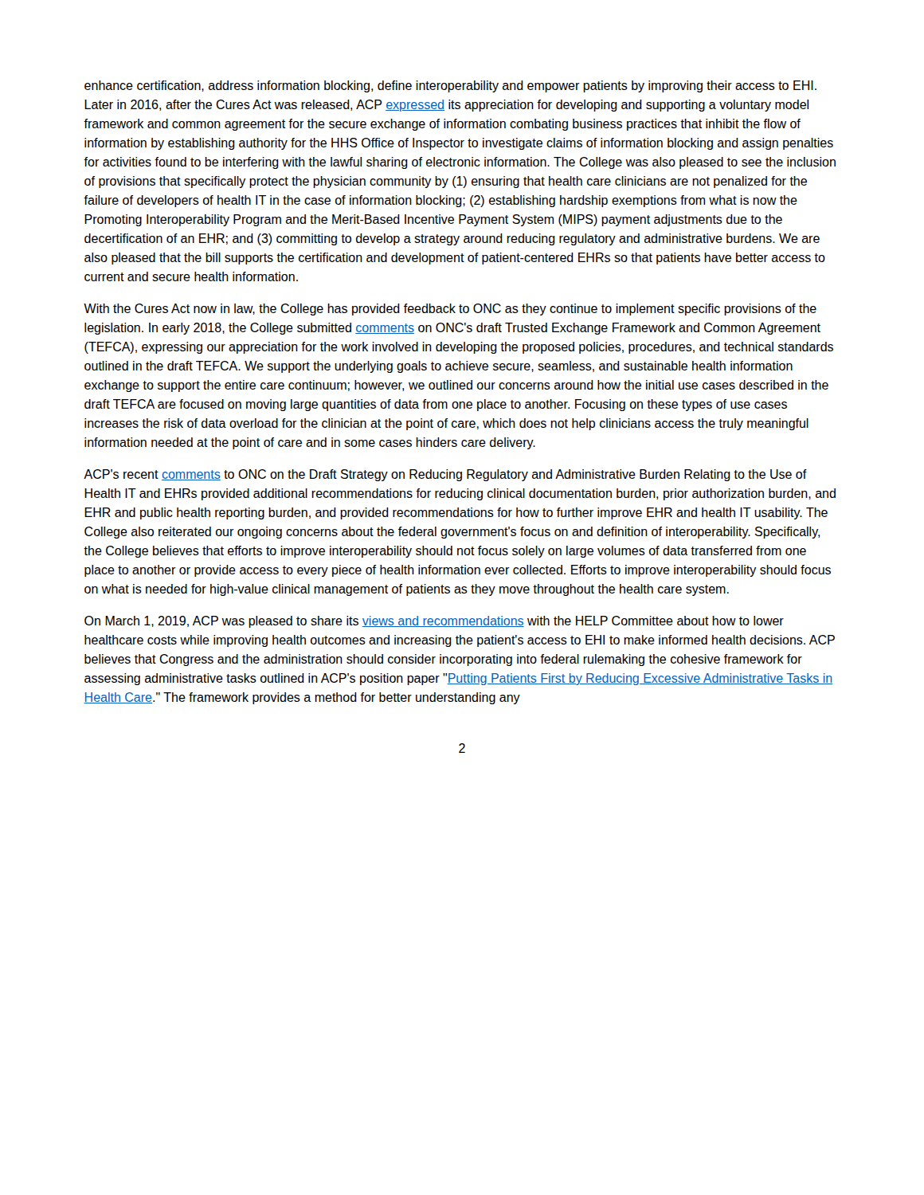enhance certification, address information blocking, define interoperability and empower patients by improving their access to EHI. Later in 2016, after the Cures Act was released, ACP expressed its appreciation for developing and supporting a voluntary model framework and common agreement for the secure exchange of information combating business practices that inhibit the flow of information by establishing authority for the HHS Office of Inspector to investigate claims of information blocking and assign penalties for activities found to be interfering with the lawful sharing of electronic information. The College was also pleased to see the inclusion of provisions that specifically protect the physician community by (1) ensuring that health care clinicians are not penalized for the failure of developers of health IT in the case of information blocking; (2) establishing hardship exemptions from what is now the Promoting Interoperability Program and the Merit-Based Incentive Payment System (MIPS) payment adjustments due to the decertification of an EHR; and (3) committing to develop a strategy around reducing regulatory and administrative burdens. We are also pleased that the bill supports the certification and development of patient-centered EHRs so that patients have better access to current and secure health information.
With the Cures Act now in law, the College has provided feedback to ONC as they continue to implement specific provisions of the legislation. In early 2018, the College submitted comments on ONC's draft Trusted Exchange Framework and Common Agreement (TEFCA), expressing our appreciation for the work involved in developing the proposed policies, procedures, and technical standards outlined in the draft TEFCA. We support the underlying goals to achieve secure, seamless, and sustainable health information exchange to support the entire care continuum; however, we outlined our concerns around how the initial use cases described in the draft TEFCA are focused on moving large quantities of data from one place to another. Focusing on these types of use cases increases the risk of data overload for the clinician at the point of care, which does not help clinicians access the truly meaningful information needed at the point of care and in some cases hinders care delivery.
ACP's recent comments to ONC on the Draft Strategy on Reducing Regulatory and Administrative Burden Relating to the Use of Health IT and EHRs provided additional recommendations for reducing clinical documentation burden, prior authorization burden, and EHR and public health reporting burden, and provided recommendations for how to further improve EHR and health IT usability. The College also reiterated our ongoing concerns about the federal government's focus on and definition of interoperability. Specifically, the College believes that efforts to improve interoperability should not focus solely on large volumes of data transferred from one place to another or provide access to every piece of health information ever collected. Efforts to improve interoperability should focus on what is needed for high-value clinical management of patients as they move throughout the health care system.
On March 1, 2019, ACP was pleased to share its views and recommendations with the HELP Committee about how to lower healthcare costs while improving health outcomes and increasing the patient's access to EHI to make informed health decisions. ACP believes that Congress and the administration should consider incorporating into federal rulemaking the cohesive framework for assessing administrative tasks outlined in ACP's position paper "Putting Patients First by Reducing Excessive Administrative Tasks in Health Care." The framework provides a method for better understanding any
2